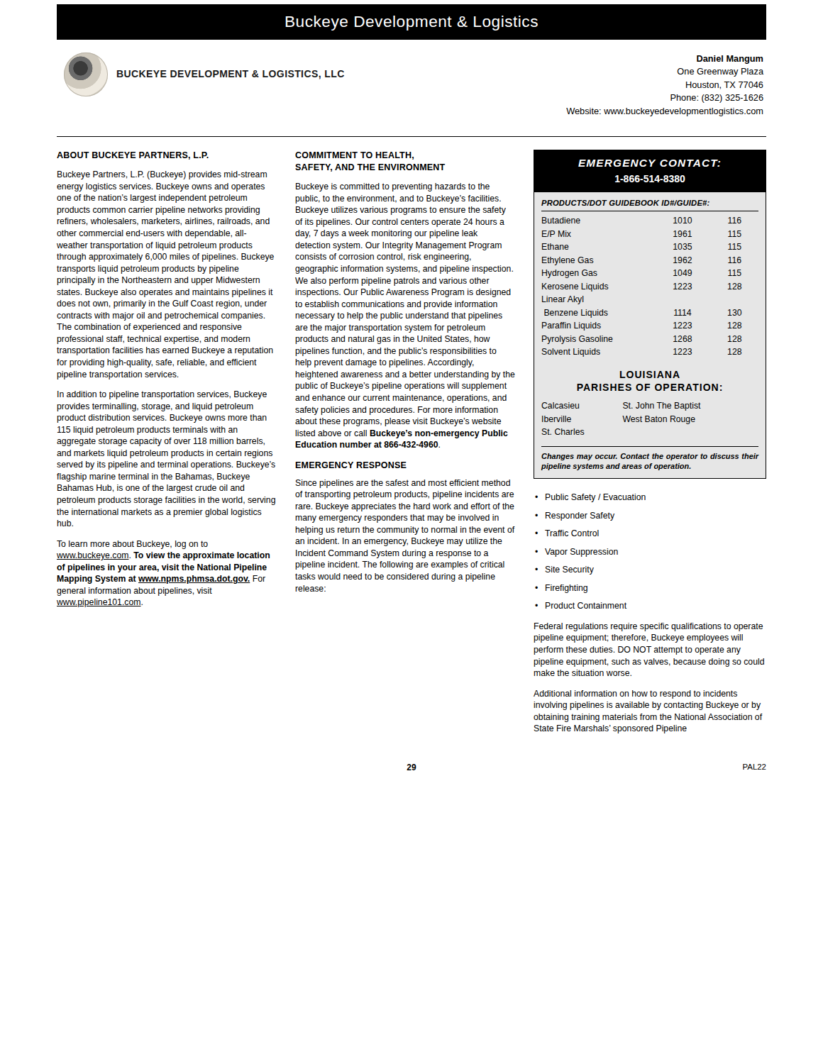Buckeye Development & Logistics
BUCKEYE DEVELOPMENT & LOGISTICS, LLC
Daniel Mangum
One Greenway Plaza
Houston, TX 77046
Phone: (832) 325-1626
Website: www.buckeyedevelopmentlogistics.com
About Buckeye Partners, L.P.
Buckeye Partners, L.P. (Buckeye) provides mid-stream energy logistics services. Buckeye owns and operates one of the nation’s largest independent petroleum products common carrier pipeline networks providing refiners, wholesalers, marketers, airlines, railroads, and other commercial end-users with dependable, all-weather transportation of liquid petroleum products through approximately 6,000 miles of pipelines. Buckeye transports liquid petroleum products by pipeline principally in the Northeastern and upper Midwestern states. Buckeye also operates and maintains pipelines it does not own, primarily in the Gulf Coast region, under contracts with major oil and petrochemical companies. The combination of experienced and responsive professional staff, technical expertise, and modern transportation facilities has earned Buckeye a reputation for providing high-quality, safe, reliable, and efficient pipeline transportation services.
In addition to pipeline transportation services, Buckeye provides terminalling, storage, and liquid petroleum product distribution services. Buckeye owns more than 115 liquid petroleum products terminals with an aggregate storage capacity of over 118 million barrels, and markets liquid petroleum products in certain regions served by its pipeline and terminal operations. Buckeye’s flagship marine terminal in the Bahamas, Buckeye Bahamas Hub, is one of the largest crude oil and petroleum products storage facilities in the world, serving the international markets as a premier global logistics hub.
To learn more about Buckeye, log on to www.buckeye.com. To view the approximate location of pipelines in your area, visit the National Pipeline Mapping System at www.npms.phmsa.dot.gov. For general information about pipelines, visit www.pipeline101.com.
Commitment to Health,
Safety, and the Environment
Buckeye is committed to preventing hazards to the public, to the environment, and to Buckeye’s facilities. Buckeye utilizes various programs to ensure the safety of its pipelines. Our control centers operate 24 hours a day, 7 days a week monitoring our pipeline leak detection system. Our Integrity Management Program consists of corrosion control, risk engineering, geographic information systems, and pipeline inspection. We also perform pipeline patrols and various other inspections. Our Public Awareness Program is designed to establish communications and provide information necessary to help the public understand that pipelines are the major transportation system for petroleum products and natural gas in the United States, how pipelines function, and the public’s responsibilities to help prevent damage to pipelines. Accordingly, heightened awareness and a better understanding by the public of Buckeye’s pipeline operations will supplement and enhance our current maintenance, operations, and safety policies and procedures. For more information about these programs, please visit Buckeye’s website listed above or call Buckeye’s non-emergency Public Education number at 866-432-4960.
Emergency Response
Since pipelines are the safest and most efficient method of transporting petroleum products, pipeline incidents are rare. Buckeye appreciates the hard work and effort of the many emergency responders that may be involved in helping us return the community to normal in the event of an incident. In an emergency, Buckeye may utilize the Incident Command System during a response to a pipeline incident. The following are examples of critical tasks would need to be considered during a pipeline release:
EMERGENCY CONTACT:
1-866-514-8380
PRODUCTS/DOT GUIDEBOOK ID#/GUIDE#:
| Butadiene | 1010 | 116 |
| E/P Mix | 1961 | 115 |
| Ethane | 1035 | 115 |
| Ethylene Gas | 1962 | 116 |
| Hydrogen Gas | 1049 | 115 |
| Kerosene Liquids | 1223 | 128 |
| Linear Akyl | | |
| Benzene Liquids | 1114 | 130 |
| Paraffin Liquids | 1223 | 128 |
| Pyrolysis Gasoline | 1268 | 128 |
| Solvent Liquids | 1223 | 128 |
LOUISIANA
PARISHES OF OPERATION:
| Calcasieu | St. John The Baptist |
| Iberville | West Baton Rouge |
| St. Charles | |
Changes may occur. Contact the operator to discuss their pipeline systems and areas of operation.
Public Safety / Evacuation
Responder Safety
Traffic Control
Vapor Suppression
Site Security
Firefighting
Product Containment
Federal regulations require specific qualifications to operate pipeline equipment; therefore, Buckeye employees will perform these duties. DO NOT attempt to operate any pipeline equipment, such as valves, because doing so could make the situation worse.
Additional information on how to respond to incidents involving pipelines is available by contacting Buckeye or by obtaining training materials from the National Association of State Fire Marshals’ sponsored Pipeline
29
PAL22